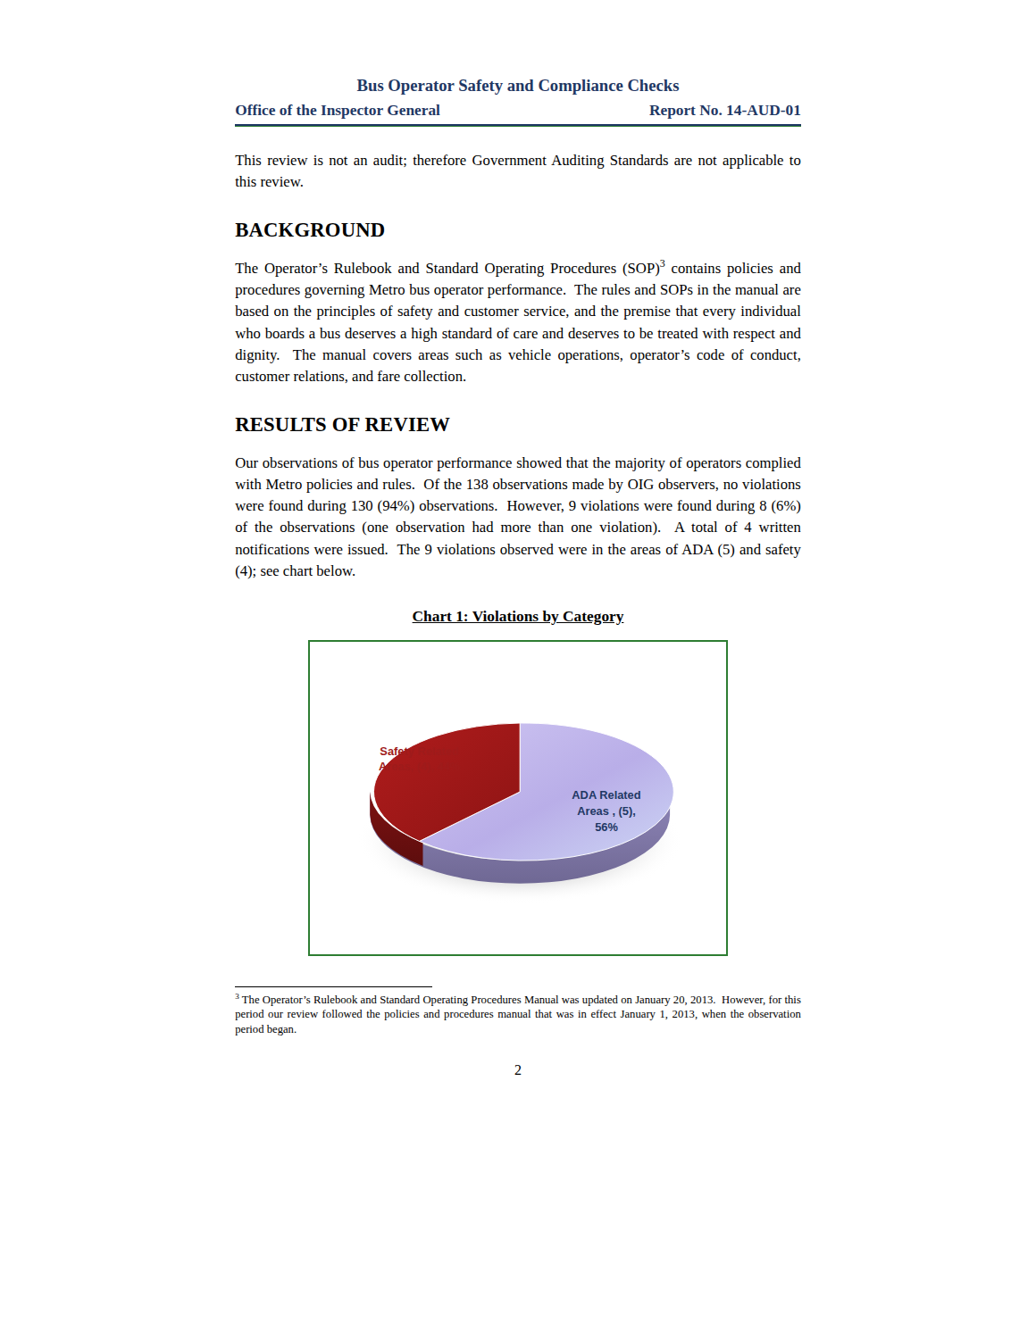Bus Operator Safety and Compliance Checks
Office of the Inspector General Report No. 14-AUD-01
This review is not an audit; therefore Government Auditing Standards are not applicable to this review.
BACKGROUND
The Operator’s Rulebook and Standard Operating Procedures (SOP)3 contains policies and procedures governing Metro bus operator performance. The rules and SOPs in the manual are based on the principles of safety and customer service, and the premise that every individual who boards a bus deserves a high standard of care and deserves to be treated with respect and dignity. The manual covers areas such as vehicle operations, operator’s code of conduct, customer relations, and fare collection.
RESULTS OF REVIEW
Our observations of bus operator performance showed that the majority of operators complied with Metro policies and rules. Of the 138 observations made by OIG observers, no violations were found during 130 (94%) observations. However, 9 violations were found during 8 (6%) of the observations (one observation had more than one violation). A total of 4 written notifications were issued. The 9 violations observed were in the areas of ADA (5) and safety (4); see chart below.
Chart 1: Violations by Category
Safety Related Areas, (4), 44% ADA Related Areas , (5), 56%
3 The Operator’s Rulebook and Standard Operating Procedures Manual was updated on January 20, 2013. However, for this period our review followed the policies and procedures manual that was in effect January 1, 2013, when the observation period began.
2